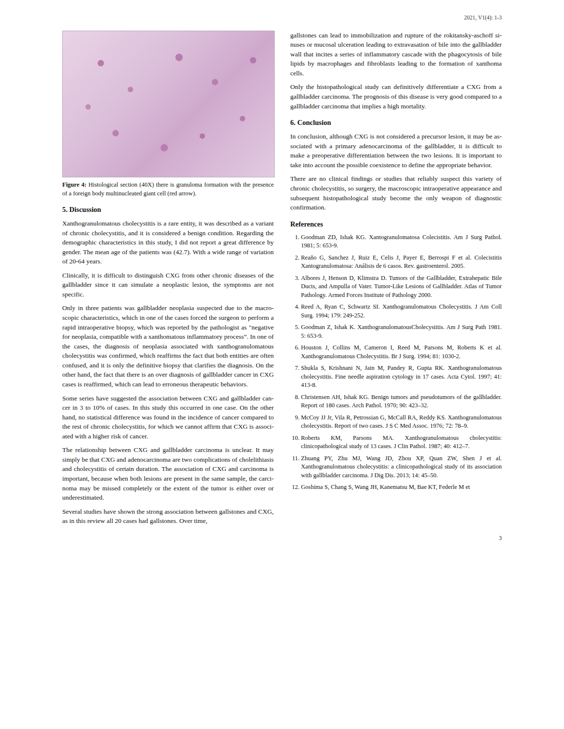2021, V1(4): 1-3
Figure 4: Histological section (40X) there is granuloma formation with the presence of a foreign body multinucleated giant cell (red arrow).
5. Discussion
Xanthogranulomatous cholecystitis is a rare entity, it was described as a variant of chronic cholecystitis, and it is considered a benign condition. Regarding the demographic characteristics in this study, I did not report a great difference by gender. The mean age of the patients was (42.7). With a wide range of variation of 20-64 years.
Clinically, it is difficult to distinguish CXG from other chronic diseases of the gallbladder since it can simulate a neoplastic lesion, the symptoms are not specific.
Only in three patients was gallbladder neoplasia suspected due to the macroscopic characteristics, which in one of the cases forced the surgeon to perform a rapid intraoperative biopsy, which was reported by the pathologist as "negative for neoplasia, compatible with a xanthomatous inflammatory process”. In one of the cases, the diagnosis of neoplasia associated with xanthogranulomatous cholecystitis was confirmed, which reaffirms the fact that both entities are often confused, and it is only the definitive biopsy that clarifies the diagnosis. On the other hand, the fact that there is an over diagnosis of gallbladder cancer in CXG cases is reaffirmed, which can lead to erroneous therapeutic behaviors.
Some series have suggested the association between CXG and gallbladder cancer in 3 to 10% of cases. In this study this occurred in one case. On the other hand, no statistical difference was found in the incidence of cancer compared to the rest of chronic cholecystitis, for which we cannot affirm that CXG is associated with a higher risk of cancer.
The relationship between CXG and gallbladder carcinoma is unclear. It may simply be that CXG and adenocarcinoma are two complications of cholelithiasis and cholecystitis of certain duration. The association of CXG and carcinoma is important, because when both lesions are present in the same sample, the carcinoma may be missed completely or the extent of the tumor is either over or underestimated.
Several studies have shown the strong association between gallstones and CXG, as in this review all 20 cases had gallstones. Over time,
gallstones can lead to immobilization and rupture of the rokitansky-aschoff sinuses or mucosal ulceration leading to extravasation of bile into the gallbladder wall that incites a series of inflammatory cascade with the phagocytosis of bile lipids by macrophages and fibroblasts leading to the formation of xanthoma cells.
Only the histopathological study can definitively differentiate a CXG from a gallbladder carcinoma. The prognosis of this disease is very good compared to a gallbladder carcinoma that implies a high mortality.
6. Conclusion
In conclusion, although CXG is not considered a precursor lesion, it may be associated with a primary adenocarcinoma of the gallbladder, it is difficult to make a preoperative differentiation between the two lesions. It is important to take into account the possible coexistence to define the appropriate behavior.
There are no clinical findings or studies that reliably suspect this variety of chronic cholecystitis, so surgery, the macroscopic intraoperative appearance and subsequent histopathological study become the only weapon of diagnostic confirmation.
References
Goodman ZD, Ishak KG. Xantogranulomatosa Colecistitis. Am J Surg Pathol. 1981; 5: 653-9.
Reaño G, Sanchez J, Ruiz E, Celis J, Payer E, Berrospi F et al. Colecistitis Xantogranulomatosa: Análisis de 6 casos. Rev. gastroenterol. 2005.
Albores J, Henson D, Klimstra D. Tumors of the Gallbladder, Extrahepatic Bile Ducts, and Ampulla of Vater. Tumor-Like Lesions of Gallbladder. Atlas of Tumor Pathology. Armed Forces Institute of Pathology 2000.
Reed A, Ryan C, Schwartz SI. Xanthogranulomatous Cholecystitis. J Am Coll Surg. 1994; 179: 249-252.
Goodman Z, Ishak K. XanthogranulomatousCholecystitis. Am J Surg Path 1981. 5: 653-9.
Houston J, Collins M, Cameron I, Reed M, Parsons M, Roberts K et al. Xanthogranulomatous Cholecystitis. Br J Surg. 1994; 81: 1030-2.
Shukla S, Krishnani N, Jain M, Pandey R, Gupta RK. Xanthogranulomatous cholecystitis. Fine needle aspiration cytology in 17 cases. Acta Cytol. 1997; 41: 413-8.
Christensen AH, Ishak KG. Benign tumors and pseudotumors of the gallbladder. Report of 180 cases. Arch Pathol. 1970; 90: 423–32.
McCoy JJ Jr, Vila R, Petrossian G, McCall RA, Reddy KS. Xanthogranulomatous cholecystitis. Report of two cases. J S C Med Assoc. 1976; 72: 78–9.
Roberts KM, Parsons MA. Xanthogranulomatous cholecystitis: clinicopathological study of 13 cases. J Clin Pathol. 1987; 40: 412–7.
Zhuang PY, Zhu MJ, Wang JD, Zhou XP, Quan ZW, Shen J et al. Xanthogranulomatous cholecystitis: a clinicopathological study of its association with gallbladder carcinoma. J Dig Dis. 2013; 14: 45–50.
Goshima S, Chang S, Wang JH, Kanematsu M, Bae KT, Federle M et
3